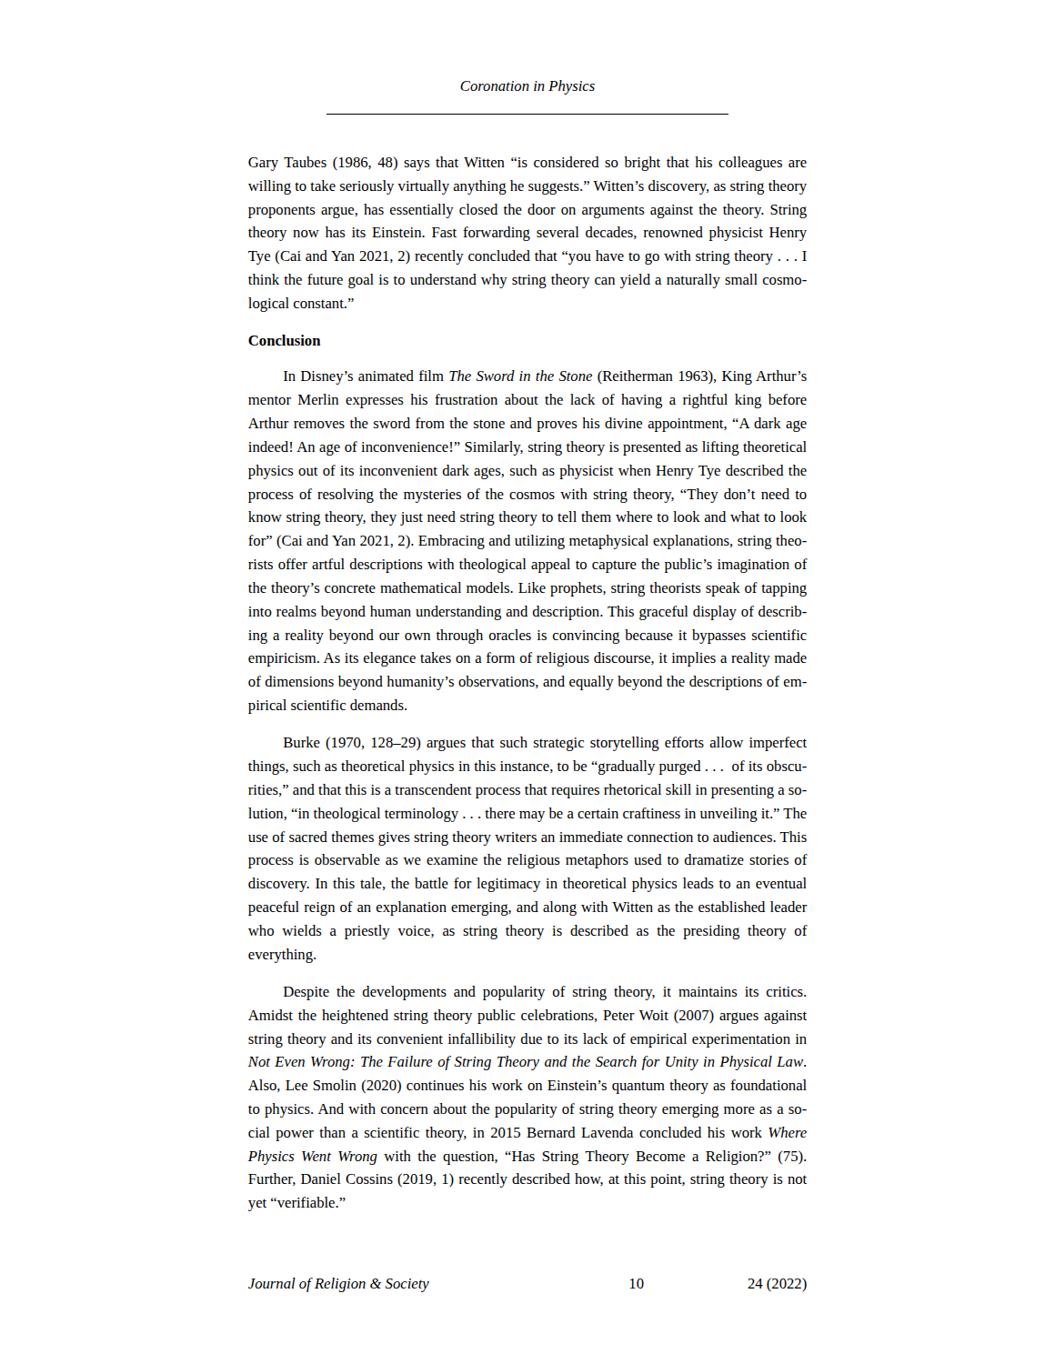Coronation in Physics
Gary Taubes (1986, 48) says that Witten “is considered so bright that his colleagues are willing to take seriously virtually anything he suggests.” Witten’s discovery, as string theory proponents argue, has essentially closed the door on arguments against the theory. String theory now has its Einstein. Fast forwarding several decades, renowned physicist Henry Tye (Cai and Yan 2021, 2) recently concluded that “you have to go with string theory . . . I think the future goal is to understand why string theory can yield a naturally small cosmological constant.”
Conclusion
In Disney’s animated film The Sword in the Stone (Reitherman 1963), King Arthur’s mentor Merlin expresses his frustration about the lack of having a rightful king before Arthur removes the sword from the stone and proves his divine appointment, “A dark age indeed! An age of inconvenience!” Similarly, string theory is presented as lifting theoretical physics out of its inconvenient dark ages, such as physicist when Henry Tye described the process of resolving the mysteries of the cosmos with string theory, “They don’t need to know string theory, they just need string theory to tell them where to look and what to look for” (Cai and Yan 2021, 2). Embracing and utilizing metaphysical explanations, string theorists offer artful descriptions with theological appeal to capture the public’s imagination of the theory’s concrete mathematical models. Like prophets, string theorists speak of tapping into realms beyond human understanding and description. This graceful display of describing a reality beyond our own through oracles is convincing because it bypasses scientific empiricism. As its elegance takes on a form of religious discourse, it implies a reality made of dimensions beyond humanity’s observations, and equally beyond the descriptions of empirical scientific demands.
Burke (1970, 128–29) argues that such strategic storytelling efforts allow imperfect things, such as theoretical physics in this instance, to be “gradually purged . . . of its obscurities,” and that this is a transcendent process that requires rhetorical skill in presenting a solution, “in theological terminology . . . there may be a certain craftiness in unveiling it.” The use of sacred themes gives string theory writers an immediate connection to audiences. This process is observable as we examine the religious metaphors used to dramatize stories of discovery. In this tale, the battle for legitimacy in theoretical physics leads to an eventual peaceful reign of an explanation emerging, and along with Witten as the established leader who wields a priestly voice, as string theory is described as the presiding theory of everything.
Despite the developments and popularity of string theory, it maintains its critics. Amidst the heightened string theory public celebrations, Peter Woit (2007) argues against string theory and its convenient infallibility due to its lack of empirical experimentation in Not Even Wrong: The Failure of String Theory and the Search for Unity in Physical Law. Also, Lee Smolin (2020) continues his work on Einstein’s quantum theory as foundational to physics. And with concern about the popularity of string theory emerging more as a social power than a scientific theory, in 2015 Bernard Lavenda concluded his work Where Physics Went Wrong with the question, “Has String Theory Become a Religion?” (75). Further, Daniel Cossins (2019, 1) recently described how, at this point, string theory is not yet “verifiable.”
Journal of Religion & Society
10
24 (2022)